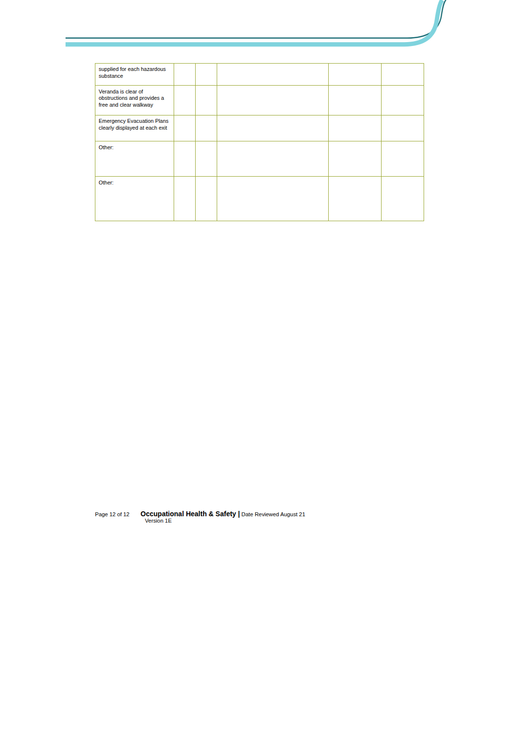| supplied for each hazardous substance | | | | | |
| Veranda is clear of obstructions and provides a free and clear walkway | | | | | |
| Emergency Evacuation Plans clearly displayed at each exit | | | | | |
| Other: | | | | | |
| Other: | | | | | |
Page 12 of 12 Occupational Health & Safety | Date Reviewed August 21
Version 1E